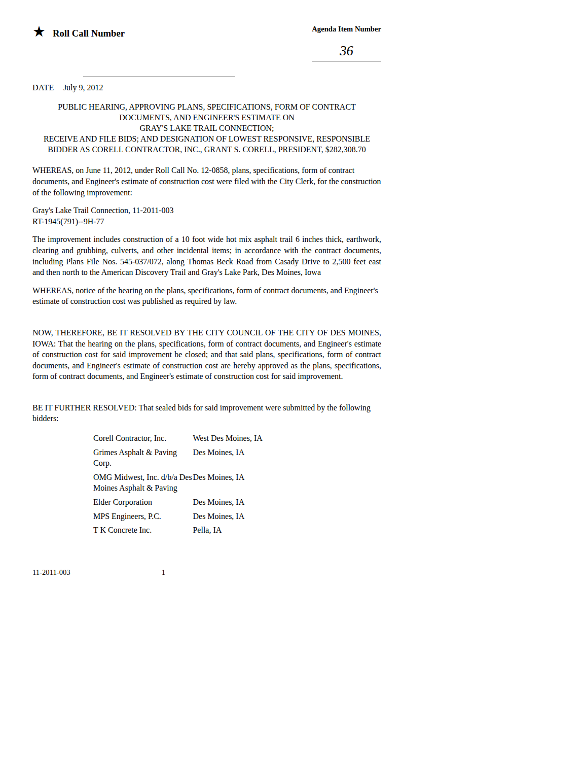★ Roll Call Number
Agenda Item Number
36
DATE July 9, 2012
PUBLIC HEARING, APPROVING PLANS, SPECIFICATIONS, FORM OF CONTRACT
DOCUMENTS, AND ENGINEER'S ESTIMATE ON
GRAY'S LAKE TRAIL CONNECTION;
RECEIVE AND FILE BIDS; AND DESIGNATION OF LOWEST RESPONSIVE, RESPONSIBLE
BIDDER AS CORELL CONTRACTOR, INC., GRANT S. CORELL, PRESIDENT, $282,308.70
WHEREAS, on June 11, 2012, under Roll Call No. 12-0858, plans, specifications, form of contract documents, and Engineer's estimate of construction cost were filed with the City Clerk, for the construction of the following improvement:
Gray's Lake Trail Connection, 11-2011-003
RT-1945(791)--9H-77
The improvement includes construction of a 10 foot wide hot mix asphalt trail 6 inches thick, earthwork, clearing and grubbing, culverts, and other incidental items; in accordance with the contract documents, including Plans File Nos. 545-037/072, along Thomas Beck Road from Casady Drive to 2,500 feet east and then north to the American Discovery Trail and Gray's Lake Park, Des Moines, Iowa
WHEREAS, notice of the hearing on the plans, specifications, form of contract documents, and Engineer's estimate of construction cost was published as required by law.
NOW, THEREFORE, BE IT RESOLVED BY THE CITY COUNCIL OF THE CITY OF DES MOINES, IOWA: That the hearing on the plans, specifications, form of contract documents, and Engineer's estimate of construction cost for said improvement be closed; and that said plans, specifications, form of contract documents, and Engineer's estimate of construction cost are hereby approved as the plans, specifications, form of contract documents, and Engineer's estimate of construction cost for said improvement.
BE IT FURTHER RESOLVED: That sealed bids for said improvement were submitted by the following bidders:
| Corell Contractor, Inc. | West Des Moines, IA |
| Grimes Asphalt & Paving Corp. | Des Moines, IA |
| OMG Midwest, Inc. d/b/a Des Moines Asphalt & Paving | Des Moines, IA |
| Elder Corporation | Des Moines, IA |
| MPS Engineers, P.C. | Des Moines, IA |
| T K Concrete Inc. | Pella, IA |
11-2011-003 1